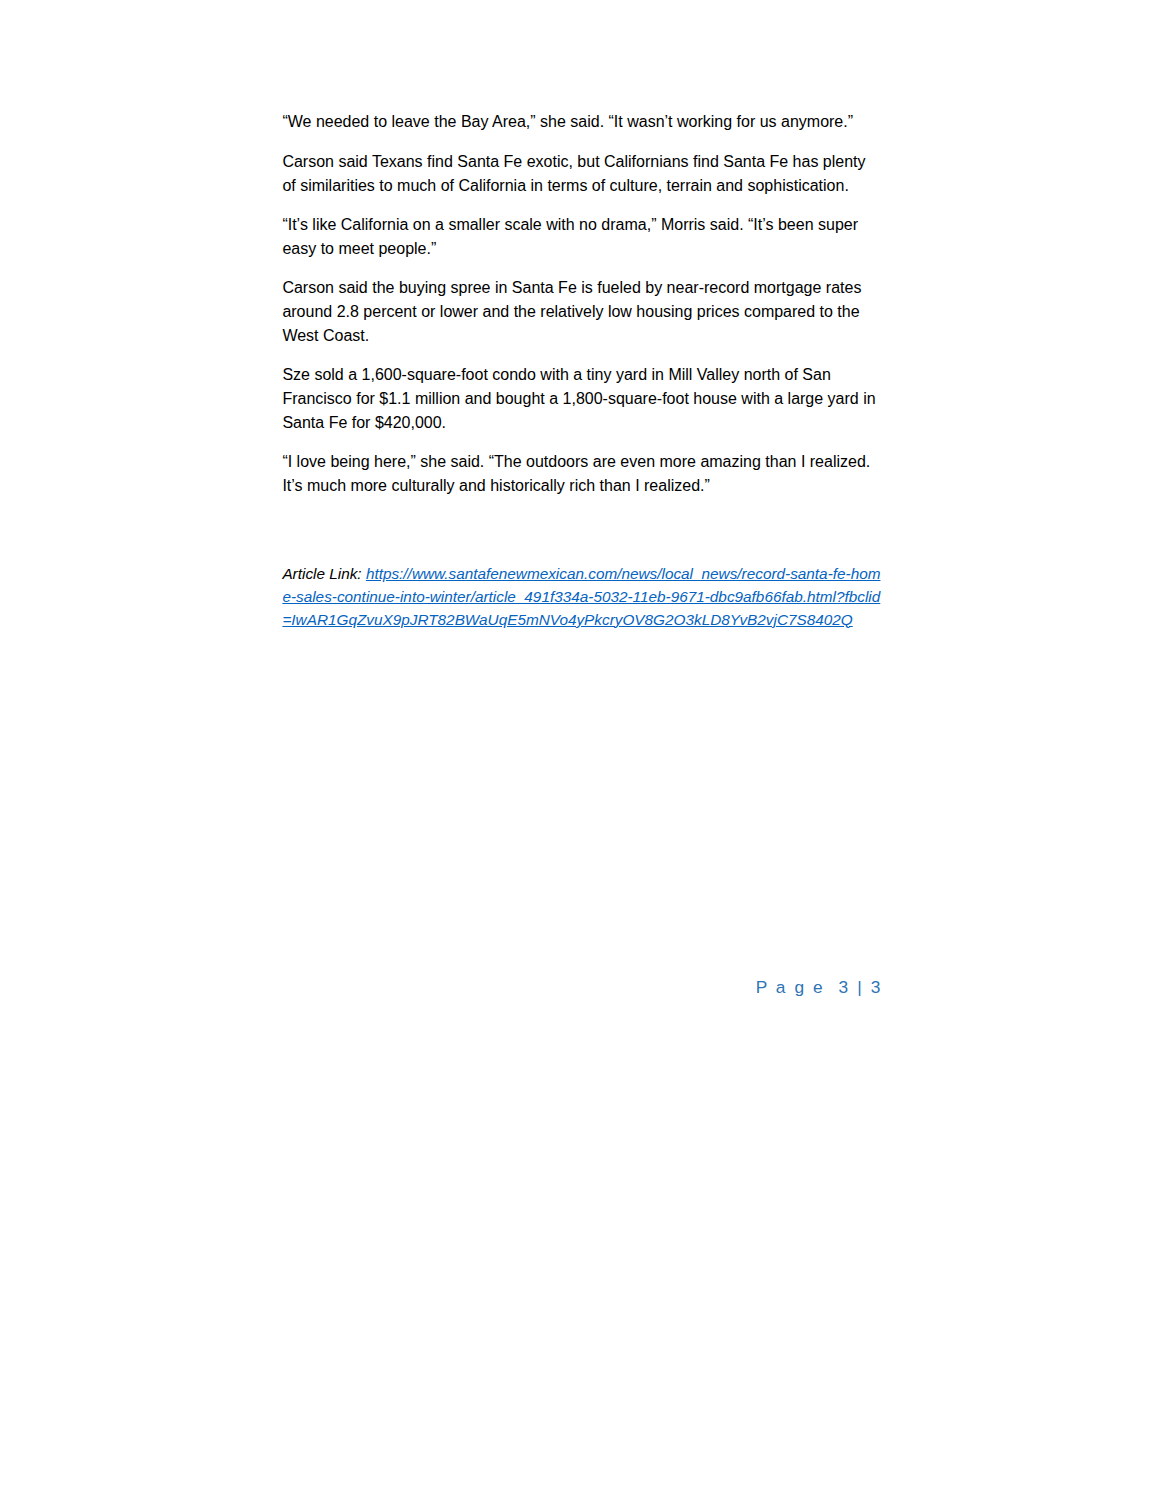“We needed to leave the Bay Area,” she said. “It wasn’t working for us anymore.”
Carson said Texans find Santa Fe exotic, but Californians find Santa Fe has plenty of similarities to much of California in terms of culture, terrain and sophistication.
“It’s like California on a smaller scale with no drama,” Morris said. “It’s been super easy to meet people.”
Carson said the buying spree in Santa Fe is fueled by near-record mortgage rates around 2.8 percent or lower and the relatively low housing prices compared to the West Coast.
Sze sold a 1,600-square-foot condo with a tiny yard in Mill Valley north of San Francisco for $1.1 million and bought a 1,800-square-foot house with a large yard in Santa Fe for $420,000.
“I love being here,” she said. “The outdoors are even more amazing than I realized. It’s much more culturally and historically rich than I realized.”
Article Link: https://www.santafenewmexican.com/news/local_news/record-santa-fe-home-sales-continue-into-winter/article_491f334a-5032-11eb-9671-dbc9afb66fab.html?fbclid=IwAR1GqZvuX9pJRT82BWaUqE5mNVo4yPkcryOV8G2O3kLD8YvB2vjC7S8402Q
P a g e 3 | 3